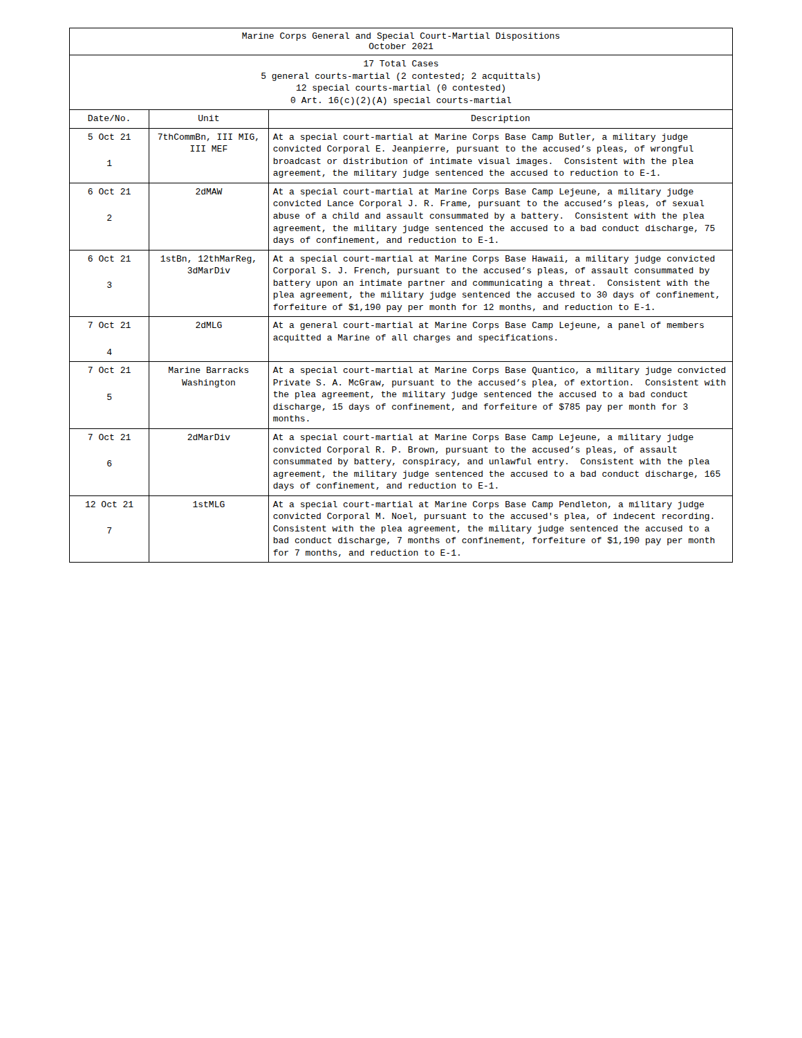Marine Corps General and Special Court-Martial Dispositions October 2021
| 17 Total Cases 5 general courts-martial (2 contested; 2 acquittals) 12 special courts-martial (0 contested) 0 Art. 16(c)(2)(A) special courts-martial |
| Date/No. | Unit | Description |
| 5 Oct 21 1 | 7thCommBn, III MIG, III MEF | At a special court-martial at Marine Corps Base Camp Butler, a military judge convicted Corporal E. Jeanpierre, pursuant to the accused’s pleas, of wrongful broadcast or distribution of intimate visual images. Consistent with the plea agreement, the military judge sentenced the accused to reduction to E-1. |
| 6 Oct 21 2 | 2dMAW | At a special court-martial at Marine Corps Base Camp Lejeune, a military judge convicted Lance Corporal J. R. Frame, pursuant to the accused’s pleas, of sexual abuse of a child and assault consummated by a battery. Consistent with the plea agreement, the military judge sentenced the accused to a bad conduct discharge, 75 days of confinement, and reduction to E-1. |
| 6 Oct 21 3 | 1stBn, 12thMarReg, 3dMarDiv | At a special court-martial at Marine Corps Base Hawaii, a military judge convicted Corporal S. J. French, pursuant to the accused’s pleas, of assault consummated by battery upon an intimate partner and communicating a threat. Consistent with the plea agreement, the military judge sentenced the accused to 30 days of confinement, forfeiture of $1,190 pay per month for 12 months, and reduction to E-1. |
| 7 Oct 21 4 | 2dMLG | At a general court-martial at Marine Corps Base Camp Lejeune, a panel of members acquitted a Marine of all charges and specifications. |
| 7 Oct 21 5 | Marine Barracks Washington | At a special court-martial at Marine Corps Base Quantico, a military judge convicted Private S. A. McGraw, pursuant to the accused’s plea, of extortion. Consistent with the plea agreement, the military judge sentenced the accused to a bad conduct discharge, 15 days of confinement, and forfeiture of $785 pay per month for 3 months. |
| 7 Oct 21 6 | 2dMarDiv | At a special court-martial at Marine Corps Base Camp Lejeune, a military judge convicted Corporal R. P. Brown, pursuant to the accused’s pleas, of assault consummated by battery, conspiracy, and unlawful entry. Consistent with the plea agreement, the military judge sentenced the accused to a bad conduct discharge, 165 days of confinement, and reduction to E-1. |
| 12 Oct 21 7 | 1stMLG | At a special court-martial at Marine Corps Base Camp Pendleton, a military judge convicted Corporal M. Noel, pursuant to the accused's plea, of indecent recording. Consistent with the plea agreement, the military judge sentenced the accused to a bad conduct discharge, 7 months of confinement, forfeiture of $1,190 pay per month for 7 months, and reduction to E-1. |